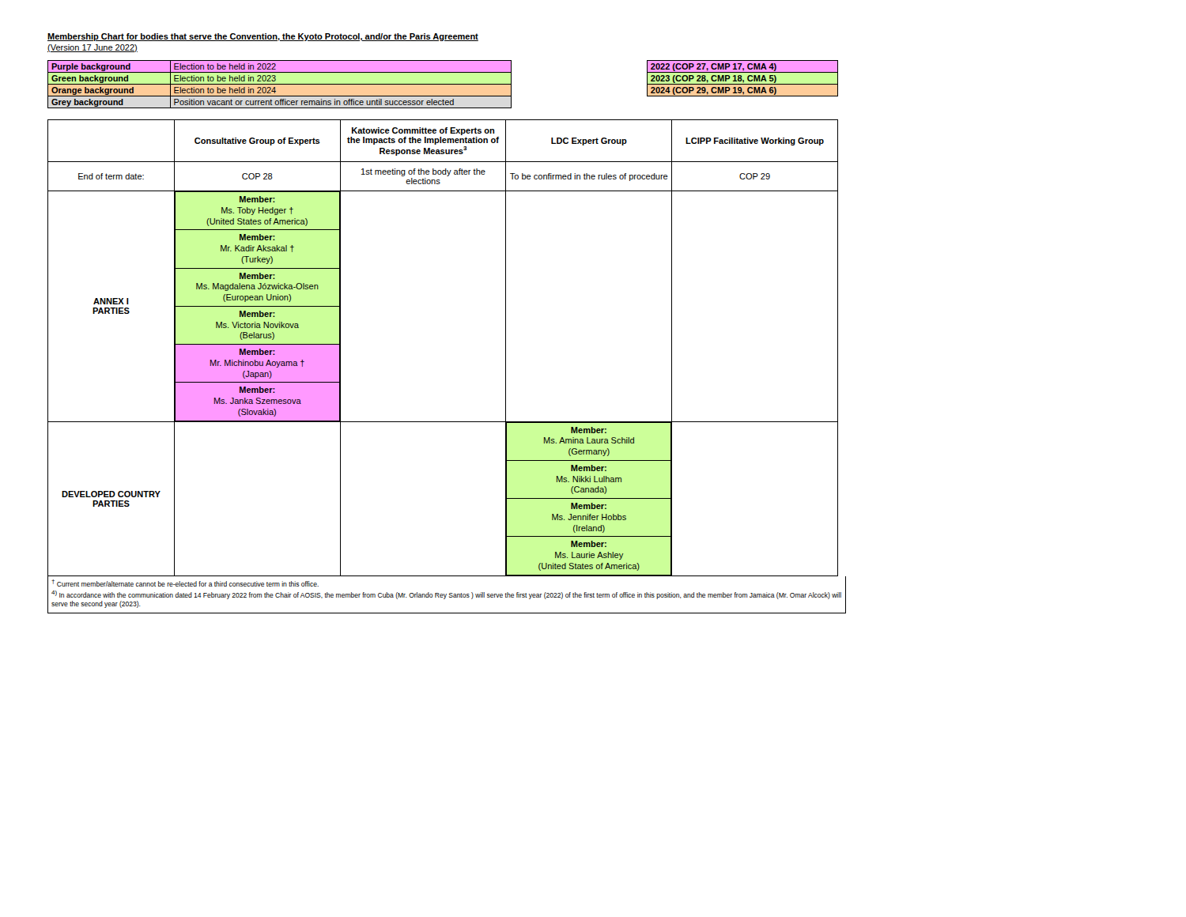Membership Chart for bodies that serve the Convention, the Kyoto Protocol, and/or the Paris Agreement
(Version 17 June 2022)
| Purple background | Election to be held in 2022 | | 2022 (COP 27, CMP 17, CMA 4) |
| Green background | Election to be held in 2023 | | 2023 (COP 28, CMP 18, CMA 5) |
| Orange background | Election to be held in 2024 | | 2024 (COP 29, CMP 19, CMA 6) |
| Grey background | Position vacant or current officer remains in office until successor elected | | |
| | Consultative Group of Experts | Katowice Committee of Experts on the Impacts of the Implementation of Response Measures 3 | LDC Expert Group | LCIPP Facilitative Working Group |
| --- | --- | --- | --- | --- |
| End of term date: | COP 28 | 1st meeting of the body after the elections | To be confirmed in the rules of procedure | COP 29 |
| ANNEX I PARTIES | / Member: Ms. Toby Hedger † (United States of America) / / Member: Mr. Kadir Aksakal † (Turkey) / / Member: Ms. Magdalena Józwicka-Olsen (European Union) / / Member: Ms. Victoria Novikova (Belarus) / / Member: Mr. Michinobu Aoyama † (Japan) / / Member: Ms. Janka Szemesova (Slovakia) / | | | |
| DEVELOPED COUNTRY PARTIES | | | / Member: Ms. Amina Laura Schild (Germany) / / Member: Ms. Nikki Lulham (Canada) / / Member: Ms. Jennifer Hobbs (Ireland) / / Member: Ms. Laurie Ashley (United States of America) / | |
† Current member/alternate cannot be re-elected for a third consecutive term in this office.
4) In accordance with the communication dated 14 February 2022 from the Chair of AOSIS, the member from Cuba (Mr. Orlando Rey Santos ) will serve the first year (2022) of the first term of office in this position, and the member from Jamaica (Mr. Omar Alcock) will serve the second year (2023).